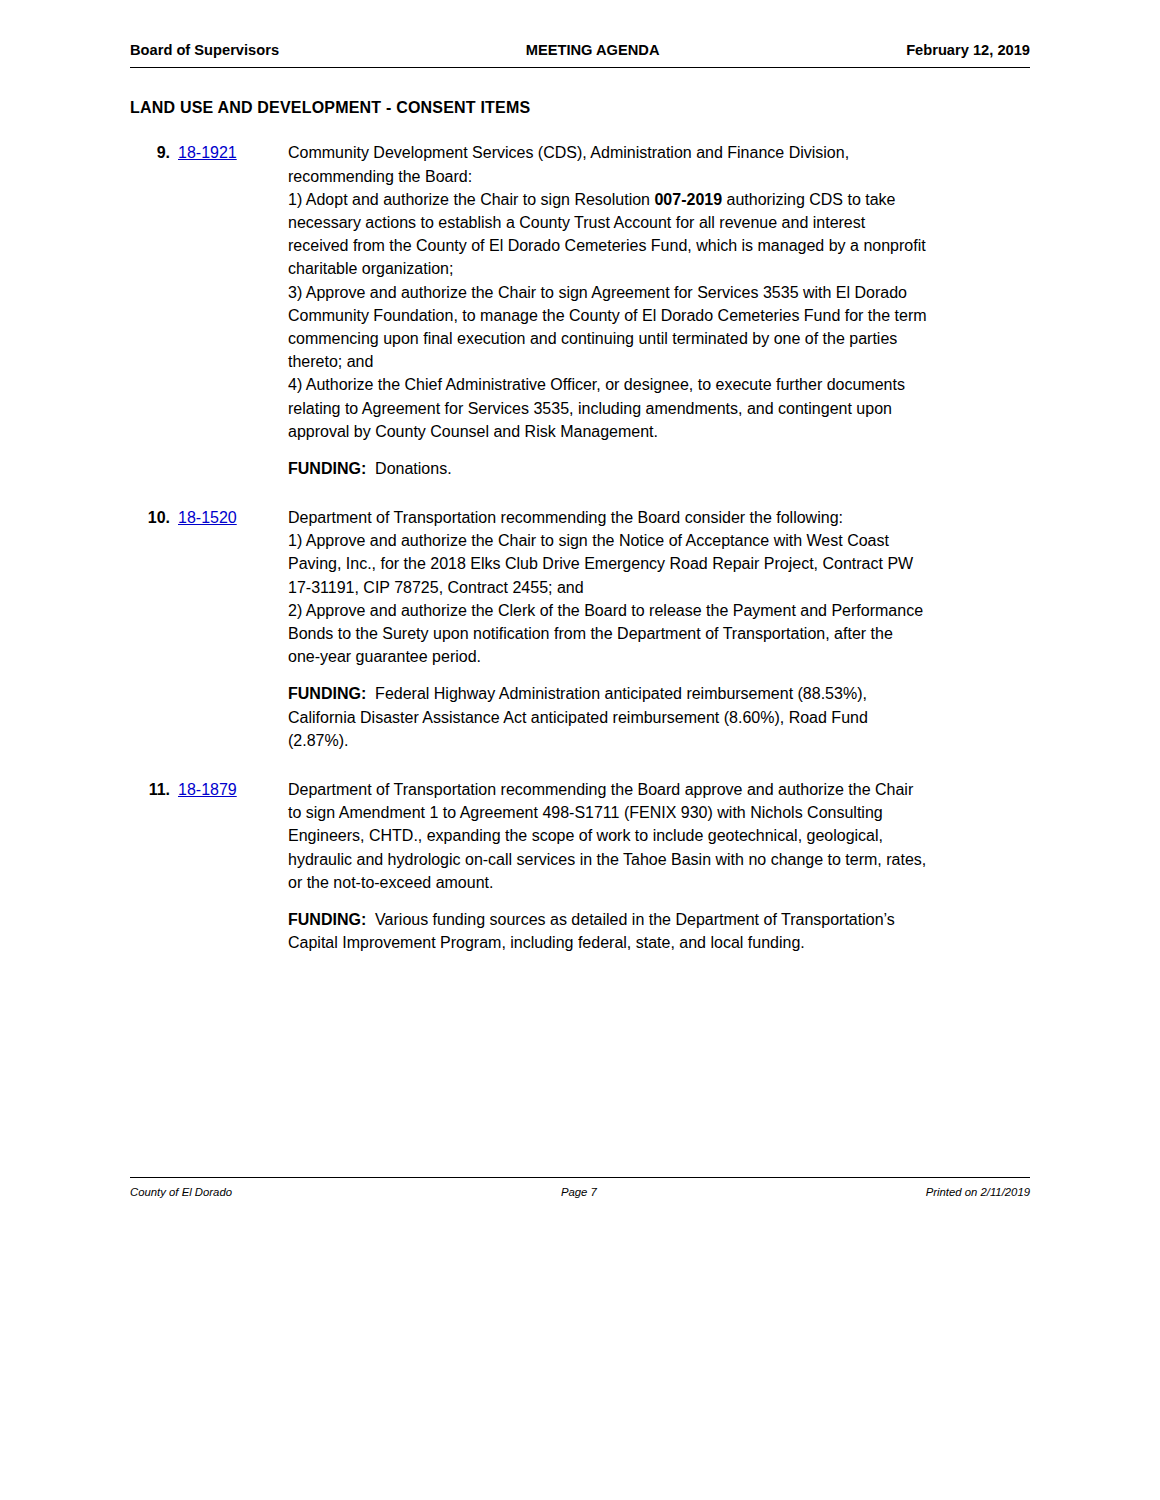Board of Supervisors
MEETING AGENDA
February 12, 2019
LAND USE AND DEVELOPMENT - CONSENT ITEMS
9.
18-1921
Community Development Services (CDS), Administration and Finance Division, recommending the Board:
1) Adopt and authorize the Chair to sign Resolution 007-2019 authorizing CDS to take necessary actions to establish a County Trust Account for all revenue and interest received from the County of El Dorado Cemeteries Fund, which is managed by a nonprofit charitable organization;
3) Approve and authorize the Chair to sign Agreement for Services 3535 with El Dorado Community Foundation, to manage the County of El Dorado Cemeteries Fund for the term commencing upon final execution and continuing until terminated by one of the parties thereto; and
4) Authorize the Chief Administrative Officer, or designee, to execute further documents relating to Agreement for Services 3535, including amendments, and contingent upon approval by County Counsel and Risk Management.
FUNDING: Donations.
10.
18-1520
Department of Transportation recommending the Board consider the following:
1) Approve and authorize the Chair to sign the Notice of Acceptance with West Coast Paving, Inc., for the 2018 Elks Club Drive Emergency Road Repair Project, Contract PW 17-31191, CIP 78725, Contract 2455; and
2) Approve and authorize the Clerk of the Board to release the Payment and Performance Bonds to the Surety upon notification from the Department of Transportation, after the one-year guarantee period.
FUNDING: Federal Highway Administration anticipated reimbursement (88.53%), California Disaster Assistance Act anticipated reimbursement (8.60%), Road Fund (2.87%).
11.
18-1879
Department of Transportation recommending the Board approve and authorize the Chair to sign Amendment 1 to Agreement 498-S1711 (FENIX 930) with Nichols Consulting Engineers, CHTD., expanding the scope of work to include geotechnical, geological, hydraulic and hydrologic on-call services in the Tahoe Basin with no change to term, rates, or the not-to-exceed amount.
FUNDING: Various funding sources as detailed in the Department of Transportation’s Capital Improvement Program, including federal, state, and local funding.
County of El Dorado
Page 7
Printed on 2/11/2019